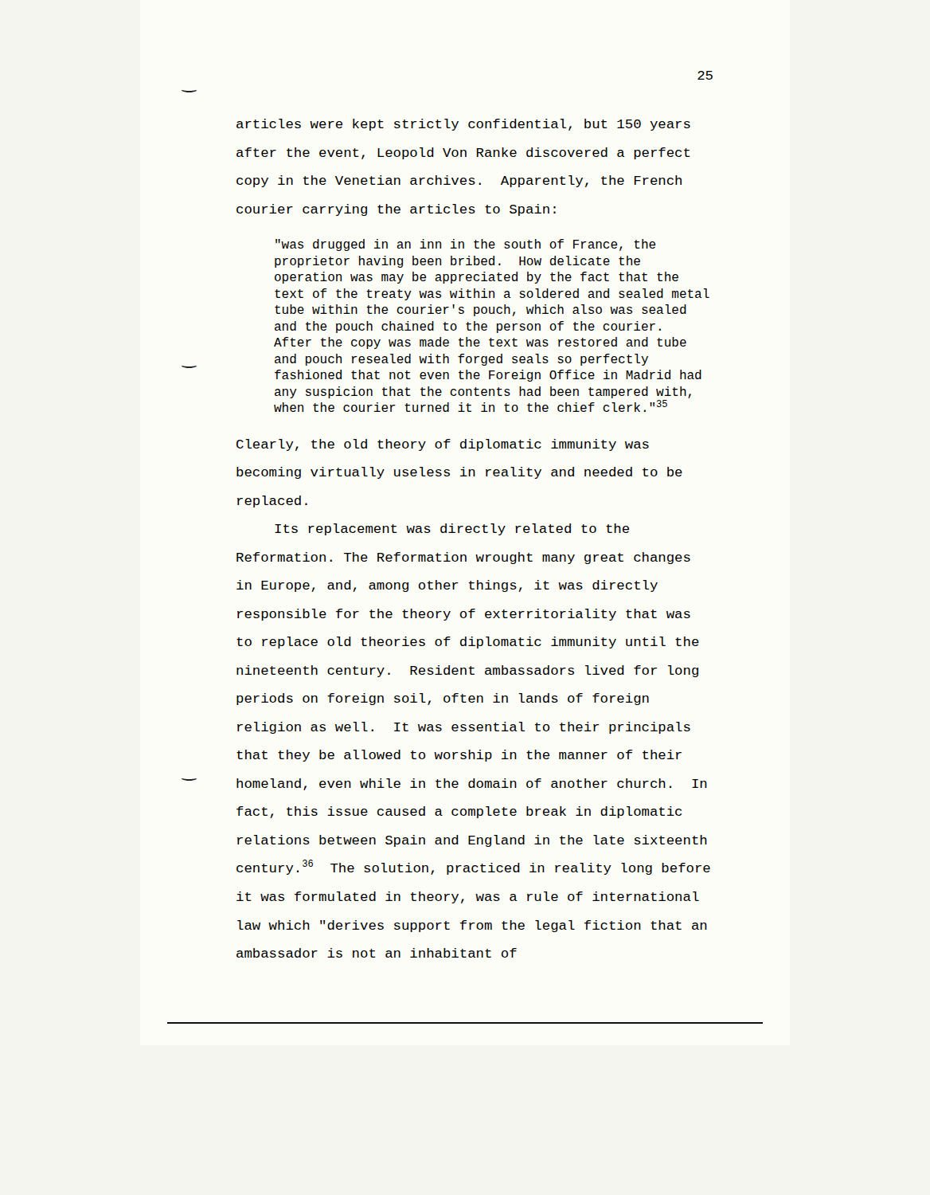‿ ‿ ‿
25
articles were kept strictly confidential, but 150 years after the event, Leopold Von Ranke discovered a perfect copy in the Venetian archives. Apparently, the French courier carrying the articles to Spain:
"was drugged in an inn in the south of France, the proprietor having been bribed. How delicate the operation was may be appreciated by the fact that the text of the treaty was within a soldered and sealed metal tube within the courier's pouch, which also was sealed and the pouch chained to the person of the courier. After the copy was made the text was restored and tube and pouch resealed with forged seals so perfectly fashioned that not even the Foreign Office in Madrid had any suspicion that the contents had been tampered with, when the courier turned it in to the chief clerk."35
Clearly, the old theory of diplomatic immunity was becoming virtually useless in reality and needed to be replaced.
Its replacement was directly related to the Reformation. The Reformation wrought many great changes in Europe, and, among other things, it was directly responsible for the theory of exterritoriality that was to replace old theories of diplomatic immunity until the nineteenth century. Resident ambassadors lived for long periods on foreign soil, often in lands of foreign religion as well. It was essential to their principals that they be allowed to worship in the manner of their homeland, even while in the domain of another church. In fact, this issue caused a complete break in diplomatic relations between Spain and England in the late sixteenth century.36 The solution, practiced in reality long before it was formulated in theory, was a rule of international law which "derives support from the legal fiction that an ambassador is not an inhabitant of